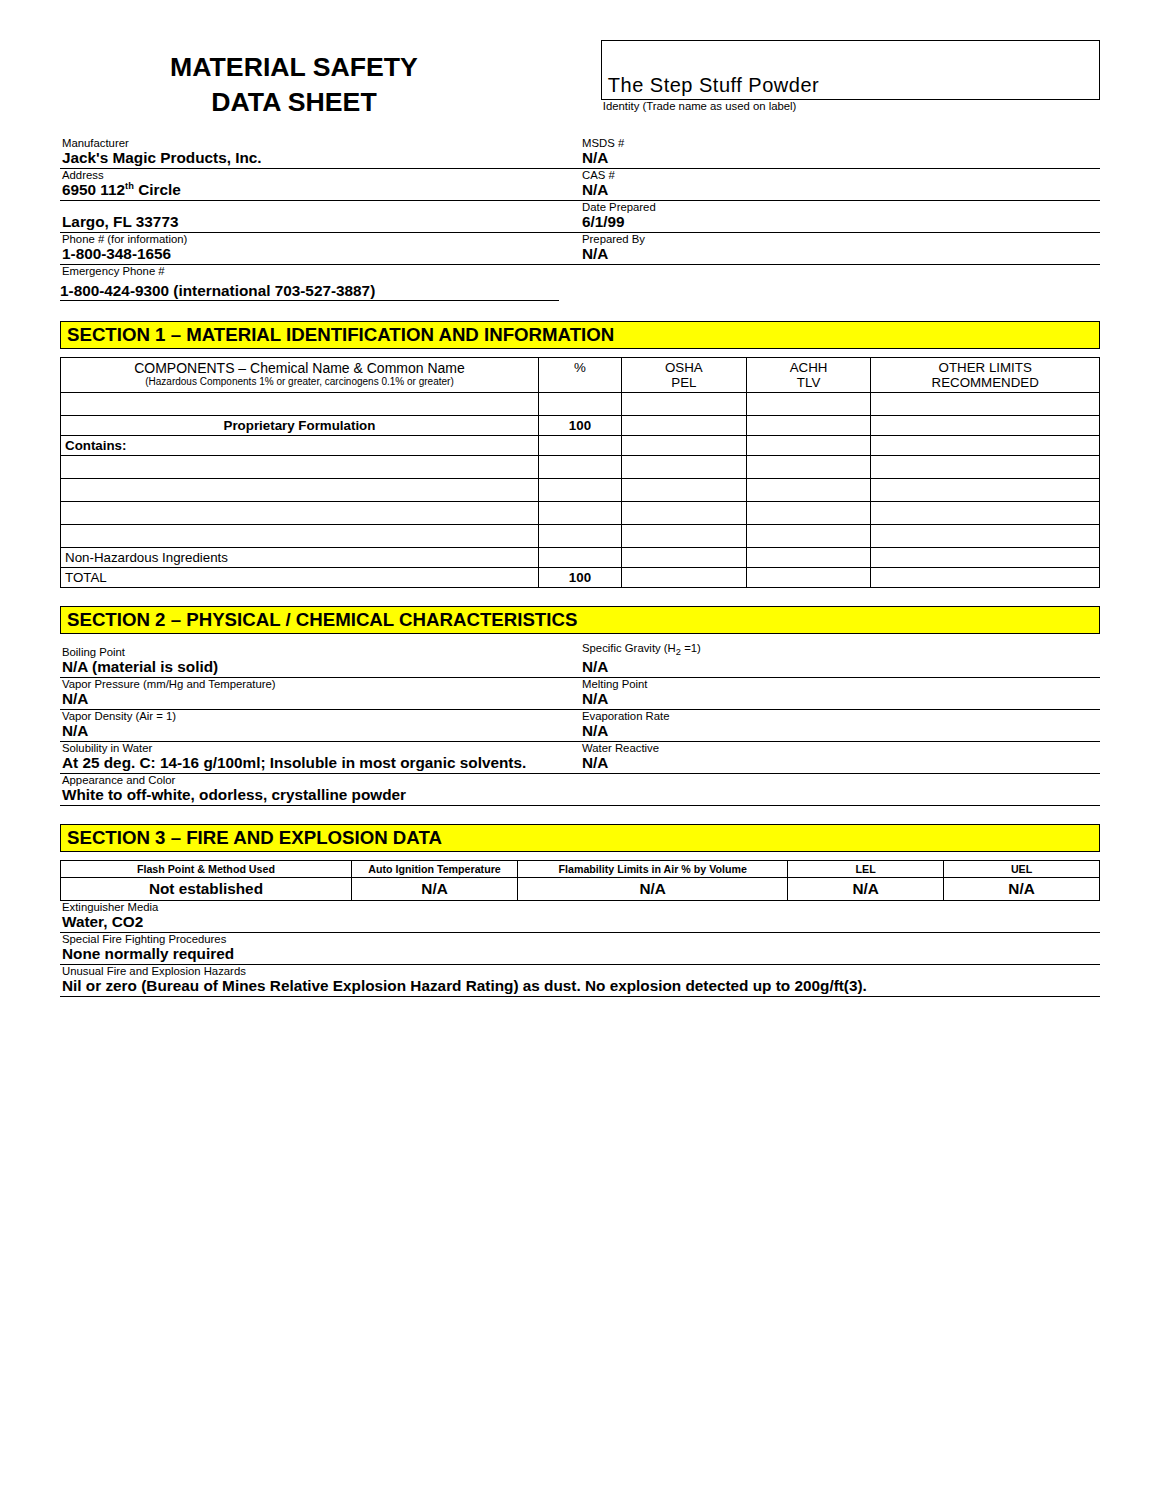MATERIAL SAFETY
DATA SHEET
The Step Stuff Powder
Identity (Trade name as used on label)
| Manufacturer Jack's Magic Products, Inc. | MSDS # N/A |
| Address 6950 112 th Circle | CAS # N/A |
| Largo, FL 33773 | Date Prepared 6/1/99 |
| Phone # (for information) 1-800-348-1656 | Prepared By N/A |
| Emergency Phone # |
1-800-424-9300 (international 703-527-3887)
SECTION 1 – MATERIAL IDENTIFICATION AND INFORMATION
| COMPONENTS – Chemical Name & Common Name (Hazardous Components 1% or greater, carcinogens 0.1% or greater) | % | OSHA PEL | ACHH TLV | OTHER LIMITS RECOMMENDED |
| --- | --- | --- | --- | --- |
| Proprietary Formulation | 100 | | | |
| Contains: | | | | |
| Non-Hazardous Ingredients | | | | |
| TOTAL | 100 | | | |
SECTION 2 – PHYSICAL / CHEMICAL CHARACTERISTICS
| Boiling Point N/A (material is solid) | Specific Gravity (H 2 =1) N/A |
| Vapor Pressure (mm/Hg and Temperature) N/A | Melting Point N/A |
| Vapor Density (Air = 1) N/A | Evaporation Rate N/A |
| Solubility in Water At 25 deg. C: 14-16 g/100ml; Insoluble in most organic solvents. | Water Reactive N/A |
| Appearance and Color White to off-white, odorless, crystalline powder |
SECTION 3 – FIRE AND EXPLOSION DATA
| Flash Point & Method Used | Auto Ignition Temperature | Flamability Limits in Air % by Volume | LEL | UEL |
| --- | --- | --- | --- | --- |
| Not established | N/A | N/A | N/A | N/A |
| Extinguisher Media Water, CO2 |
| Special Fire Fighting Procedures None normally required |
| Unusual Fire and Explosion Hazards Nil or zero (Bureau of Mines Relative Explosion Hazard Rating) as dust. No explosion detected up to 200g/ft(3). |